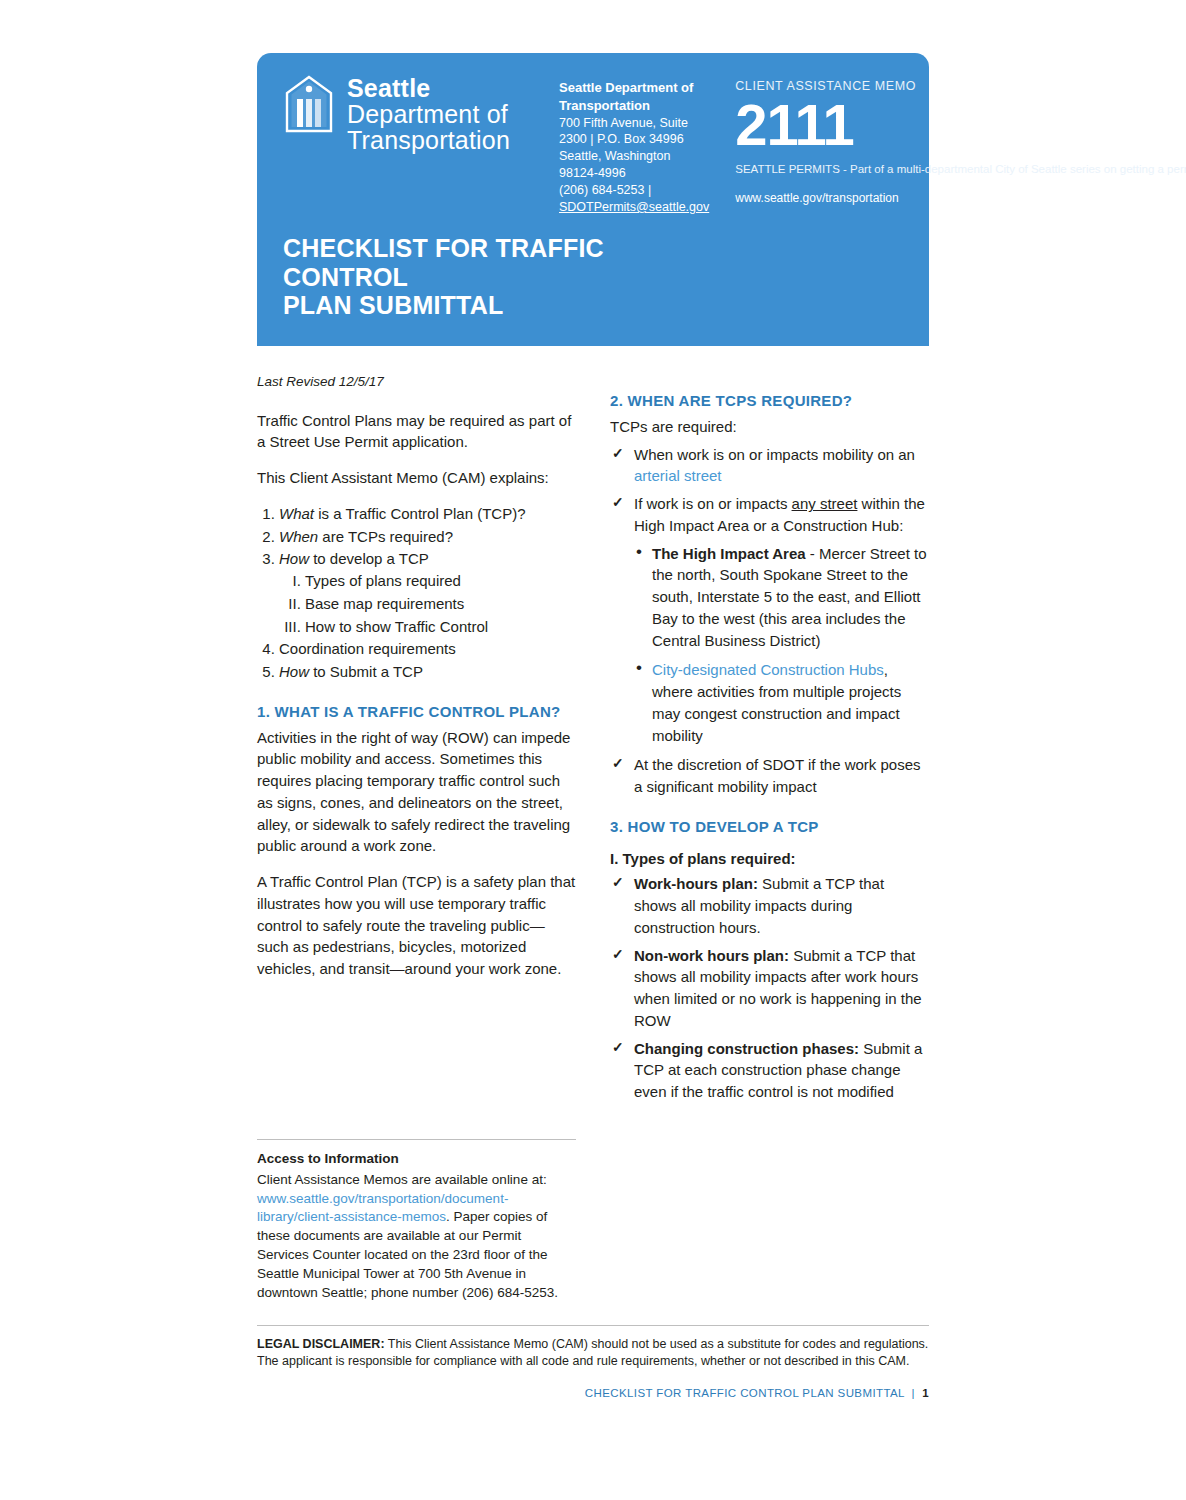Seattle
Department of
Transportation
Seattle Department of Transportation
700 Fifth Avenue, Suite 2300 | P.O. Box 34996
Seattle, Washington 98124-4996
(206) 684-5253 | SDOTPermits@seattle.gov
Client Assistance Memo
2111
SEATTLE PERMITS - Part of a multi-departmental City of Seattle series on getting a permit
www.seattle.gov/transportation
Checklist for Traffic Control
Plan Submittal
Last Revised 12/5/17
Traffic Control Plans may be required as part of a Street Use Permit application.
This Client Assistant Memo (CAM) explains:
What is a Traffic Control Plan (TCP)?
When are TCPs required?
How to develop a TCP
Types of plans required
Base map requirements
How to show Traffic Control
Coordination requirements
How to Submit a TCP
1. What is a Traffic Control Plan?
Activities in the right of way (ROW) can impede public mobility and access. Sometimes this requires placing temporary traffic control such as signs, cones, and delineators on the street, alley, or sidewalk to safely redirect the traveling public around a work zone.
A Traffic Control Plan (TCP) is a safety plan that illustrates how you will use temporary traffic control to safely route the traveling public—such as pedestrians, bicycles, motorized vehicles, and transit—around your work zone.
2. When are TCPs required?
TCPs are required:
When work is on or impacts mobility on an arterial street
If work is on or impacts any street within the High Impact Area or a Construction Hub:
The High Impact Area - Mercer Street to the north, South Spokane Street to the south, Interstate 5 to the east, and Elliott Bay to the west (this area includes the Central Business District)
City-designated Construction Hubs, where activities from multiple projects may congest construction and impact mobility
At the discretion of SDOT if the work poses a significant mobility impact
3. How to develop a TCP
I. Types of plans required:
Work-hours plan: Submit a TCP that shows all mobility impacts during construction hours.
Non-work hours plan: Submit a TCP that shows all mobility impacts after work hours when limited or no work is happening in the ROW
Changing construction phases: Submit a TCP at each construction phase change even if the traffic control is not modified
Access to Information
Client Assistance Memos are available online at:
www.seattle.gov/transportation/document-library/client-assistance-memos. Paper copies of these documents are available at our Permit Services Counter located on the 23rd floor of the Seattle Municipal Tower at 700 5th Avenue in downtown Seattle; phone number (206) 684-5253.
LEGAL DISCLAIMER: This Client Assistance Memo (CAM) should not be used as a substitute for codes and regulations. The applicant is responsible for compliance with all code and rule requirements, whether or not described in this CAM.
Checklist for Traffic Control Plan Submittal | 1